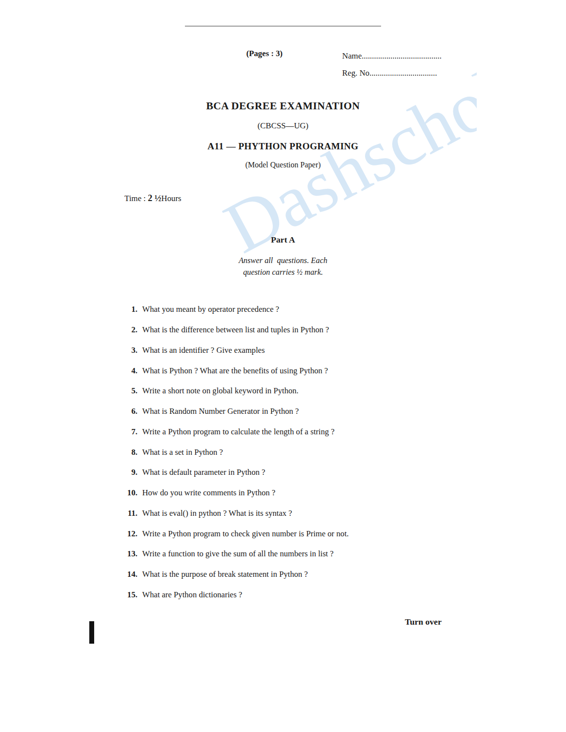Dashschola
(Pages : 3)
Name.......................................
Reg. No.................................
BCA DEGREE EXAMINATION
(CBCSS—UG)
A11 — PHYTHON PROGRAMING
(Model Question Paper)
Time : 2 ½Hours
Part A
Answer all questions. Each
question carries ½ mark.
What you meant by operator precedence ?
What is the difference between list and tuples in Python ?
What is an identifier ? Give examples
What is Python ? What are the benefits of using Python ?
Write a short note on global keyword in Python.
What is Random Number Generator in Python ?
Write a Python program to calculate the length of a string ?
What is a set in Python ?
What is default parameter in Python ?
How do you write comments in Python ?
What is eval() in python ? What is its syntax ?
Write a Python program to check given number is Prime or not.
Write a function to give the sum of all the numbers in list ?
What is the purpose of break statement in Python ?
What are Python dictionaries ?
Turn over